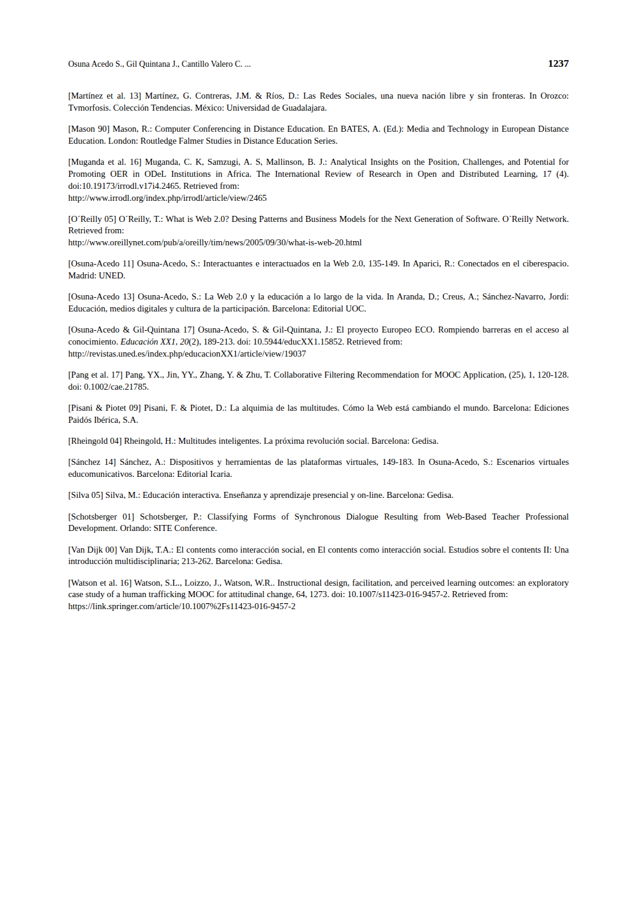Osuna Acedo S., Gil Quintana J., Cantillo Valero C. ... 1237
[Martínez et al. 13] Martínez, G. Contreras, J.M. & Ríos, D.: Las Redes Sociales, una nueva nación libre y sin fronteras. In Orozco: Tvmorfosis. Colección Tendencias. México: Universidad de Guadalajara.
[Mason 90] Mason, R.: Computer Conferencing in Distance Education. En BATES, A. (Ed.): Media and Technology in European Distance Education. London: Routledge Falmer Studies in Distance Education Series.
[Muganda et al. 16] Muganda, C. K, Samzugi, A. S, Mallinson, B. J.: Analytical Insights on the Position, Challenges, and Potential for Promoting OER in ODeL Institutions in Africa. The International Review of Research in Open and Distributed Learning, 17 (4). doi:10.19173/irrodl.v17i4.2465. Retrieved from:
http://www.irrodl.org/index.php/irrodl/article/view/2465
[O´Reilly 05] O´Reilly, T.: What is Web 2.0? Desing Patterns and Business Models for the Next Generation of Software. O`Reilly Network. Retrieved from:
http://www.oreillynet.com/pub/a/oreilly/tim/news/2005/09/30/what-is-web-20.html
[Osuna-Acedo 11] Osuna-Acedo, S.: Interactuantes e interactuados en la Web 2.0, 135-149. In Aparici, R.: Conectados en el ciberespacio. Madrid: UNED.
[Osuna-Acedo 13] Osuna-Acedo, S.: La Web 2.0 y la educación a lo largo de la vida. In Aranda, D.; Creus, A.; Sánchez-Navarro, Jordi: Educación, medios digitales y cultura de la participación. Barcelona: Editorial UOC.
[Osuna-Acedo & Gil-Quintana 17] Osuna-Acedo, S. & Gil-Quintana, J.: El proyecto Europeo ECO. Rompiendo barreras en el acceso al conocimiento. Educación XX1, 20(2), 189-213. doi: 10.5944/educXX1.15852. Retrieved from:
http://revistas.uned.es/index.php/educacionXX1/article/view/19037
[Pang et al. 17] Pang, YX., Jin, YY., Zhang, Y. & Zhu, T. Collaborative Filtering Recommendation for MOOC Application, (25), 1, 120-128. doi: 0.1002/cae.21785.
[Pisani & Piotet 09] Pisani, F. & Piotet, D.: La alquimia de las multitudes. Cómo la Web está cambiando el mundo. Barcelona: Ediciones Paidós Ibérica, S.A.
[Rheingold 04] Rheingold, H.: Multitudes inteligentes. La próxima revolución social. Barcelona: Gedisa.
[Sánchez 14] Sánchez, A.: Dispositivos y herramientas de las plataformas virtuales, 149-183. In Osuna-Acedo, S.: Escenarios virtuales educomunicativos. Barcelona: Editorial Icaria.
[Silva 05] Silva, M.: Educación interactiva. Enseñanza y aprendizaje presencial y on-line. Barcelona: Gedisa.
[Schotsberger 01] Schotsberger, P.: Classifying Forms of Synchronous Dialogue Resulting from Web-Based Teacher Professional Development. Orlando: SITE Conference.
[Van Dijk 00] Van Dijk, T.A.: El contents como interacción social, en El contents como interacción social. Estudios sobre el contents II: Una introducción multidisciplinaria; 213-262. Barcelona: Gedisa.
[Watson et al. 16] Watson, S.L., Loizzo, J., Watson, W.R.. Instructional design, facilitation, and perceived learning outcomes: an exploratory case study of a human trafficking MOOC for attitudinal change, 64, 1273. doi: 10.1007/s11423-016-9457-2. Retrieved from:
https://link.springer.com/article/10.1007%2Fs11423-016-9457-2